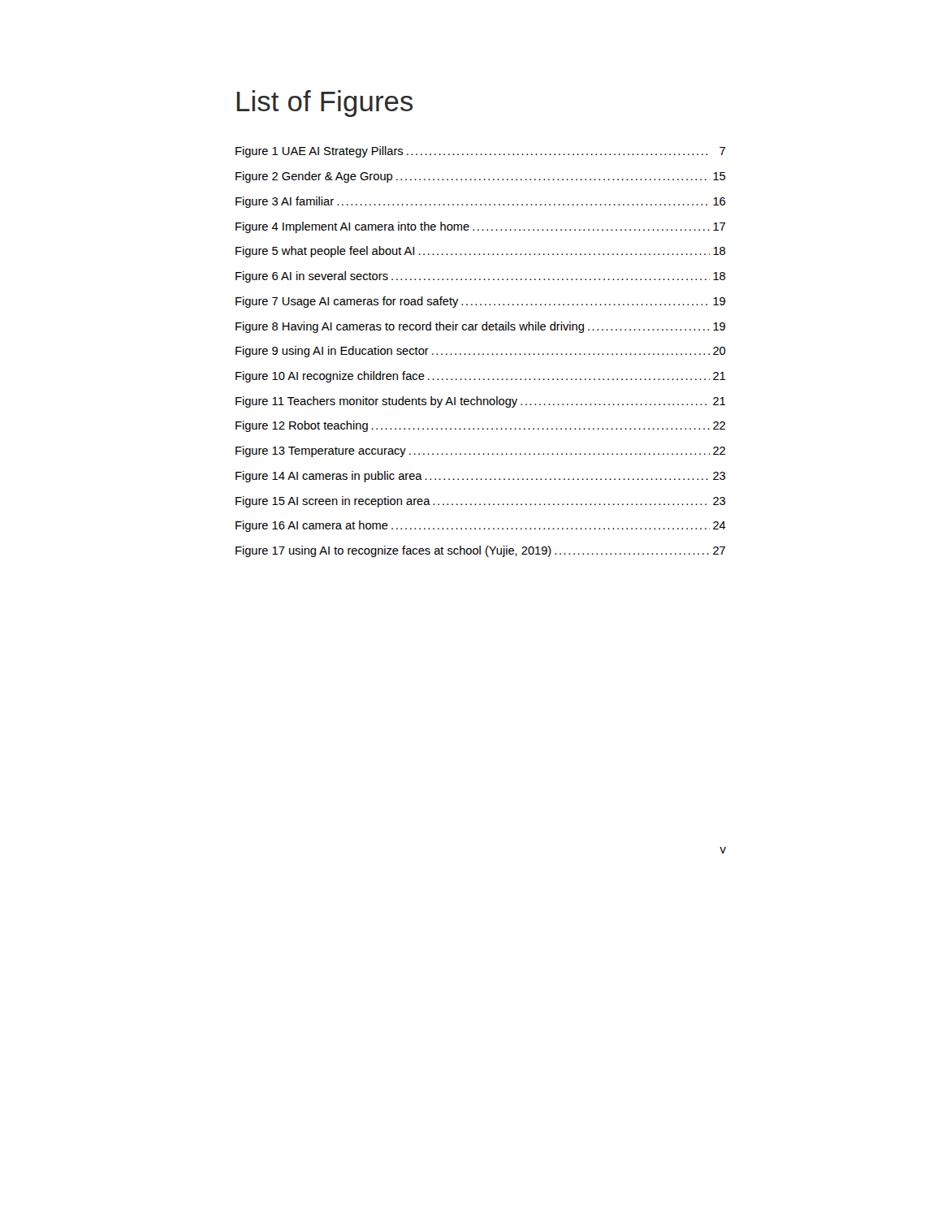List of Figures
Figure 1 UAE AI Strategy Pillars ................................................................................................................... 7
Figure 2 Gender & Age Group ................................................................................................................. 15
Figure 3 AI familiar .............................................................................................................................. 16
Figure 4 Implement AI camera into the home ......................................................................................... 17
Figure 5 what people feel about AI .......................................................................................................... 18
Figure 6 AI in several sectors .................................................................................................................. 18
Figure 7 Usage AI cameras for road safety .............................................................................................. 19
Figure 8 Having AI cameras to record their car details while driving ....................................................... 19
Figure 9 using AI in Education sector ....................................................................................................... 20
Figure 10 AI recognize children face ....................................................................................................... 21
Figure 11 Teachers monitor students by AI technology ........................................................................... 21
Figure 12 Robot teaching ....................................................................................................................... 22
Figure 13 Temperature accuracy ............................................................................................................. 22
Figure 14 AI cameras in public area ......................................................................................................... 23
Figure 15 AI screen in reception area ....................................................................................................... 23
Figure 16 AI camera at home ................................................................................................................. 24
Figure 17 using AI to recognize faces at school (Yujie, 2019) ................................................................... 27
v